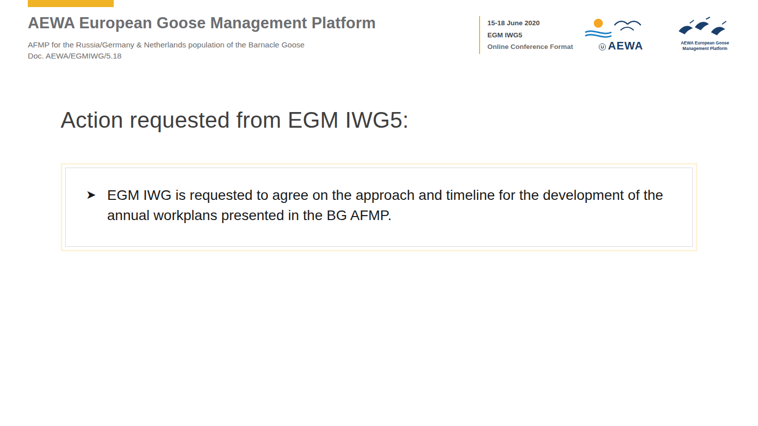AEWA European Goose Management Platform
AFMP for the Russia/Germany & Netherlands population of the Barnacle Goose
Doc. AEWA/EGMIWG/5.18
15-18 June 2020
EGM IWG5
Online Conference Format
UAEWA
AEWA European Goose
Management Platform
Action requested from EGM IWG5:
EGM IWG is requested to agree on the approach and timeline for the development of the annual workplans presented in the BG AFMP.